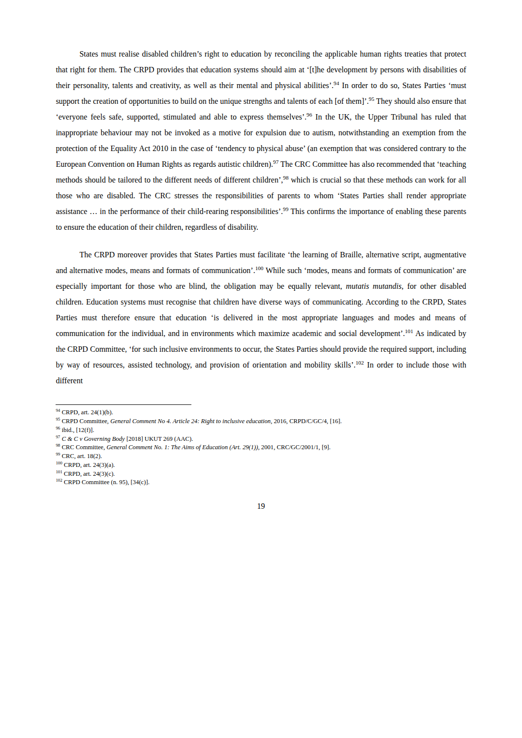States must realise disabled children’s right to education by reconciling the applicable human rights treaties that protect that right for them. The CRPD provides that education systems should aim at ‘[t]he development by persons with disabilities of their personality, talents and creativity, as well as their mental and physical abilities’.94 In order to do so, States Parties ‘must support the creation of opportunities to build on the unique strengths and talents of each [of them]’.95 They should also ensure that ‘everyone feels safe, supported, stimulated and able to express themselves’.96 In the UK, the Upper Tribunal has ruled that inappropriate behaviour may not be invoked as a motive for expulsion due to autism, notwithstanding an exemption from the protection of the Equality Act 2010 in the case of ‘tendency to physical abuse’ (an exemption that was considered contrary to the European Convention on Human Rights as regards autistic children).97 The CRC Committee has also recommended that ‘teaching methods should be tailored to the different needs of different children’,98 which is crucial so that these methods can work for all those who are disabled. The CRC stresses the responsibilities of parents to whom ‘States Parties shall render appropriate assistance … in the performance of their child-rearing responsibilities’.99 This confirms the importance of enabling these parents to ensure the education of their children, regardless of disability.
The CRPD moreover provides that States Parties must facilitate ‘the learning of Braille, alternative script, augmentative and alternative modes, means and formats of communication’.100 While such ‘modes, means and formats of communication’ are especially important for those who are blind, the obligation may be equally relevant, mutatis mutandis, for other disabled children. Education systems must recognise that children have diverse ways of communicating. According to the CRPD, States Parties must therefore ensure that education ‘is delivered in the most appropriate languages and modes and means of communication for the individual, and in environments which maximize academic and social development’.101 As indicated by the CRPD Committee, ‘for such inclusive environments to occur, the States Parties should provide the required support, including by way of resources, assisted technology, and provision of orientation and mobility skills’.102 In order to include those with different
94 CRPD, art. 24(1)(b).
95 CRPD Committee, General Comment No 4. Article 24: Right to inclusive education, 2016, CRPD/C/GC/4, [16].
96 ibid., [12(f)].
97 C & C v Governing Body [2018] UKUT 269 (AAC).
98 CRC Committee, General Comment No. 1: The Aims of Education (Art. 29(1)), 2001, CRC/GC/2001/1, [9].
99 CRC, art. 18(2).
100 CRPD, art. 24(3)(a).
101 CRPD, art. 24(3)(c).
102 CRPD Committee (n. 95), [34(c)].
19